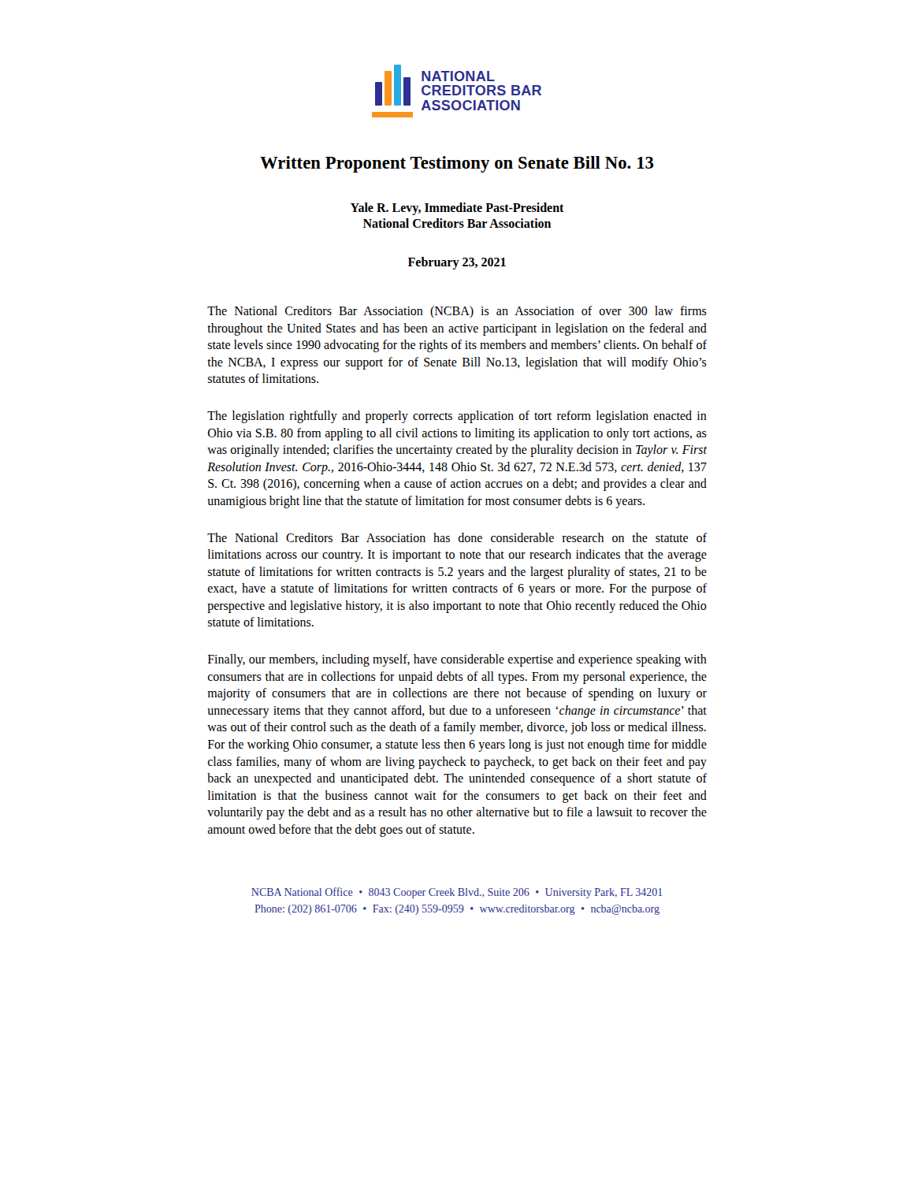NATIONAL
CREDITORS BAR
ASSOCIATION
Written Proponent Testimony on Senate Bill No. 13
Yale R. Levy, Immediate Past-President
National Creditors Bar Association
February 23, 2021
The National Creditors Bar Association (NCBA) is an Association of over 300 law firms throughout the United States and has been an active participant in legislation on the federal and state levels since 1990 advocating for the rights of its members and members’ clients. On behalf of the NCBA, I express our support for of Senate Bill No.13, legislation that will modify Ohio’s statutes of limitations.
The legislation rightfully and properly corrects application of tort reform legislation enacted in Ohio via S.B. 80 from appling to all civil actions to limiting its application to only tort actions, as was originally intended; clarifies the uncertainty created by the plurality decision in Taylor v. First Resolution Invest. Corp., 2016-Ohio-3444, 148 Ohio St. 3d 627, 72 N.E.3d 573, cert. denied, 137 S. Ct. 398 (2016), concerning when a cause of action accrues on a debt; and provides a clear and unamigious bright line that the statute of limitation for most consumer debts is 6 years.
The National Creditors Bar Association has done considerable research on the statute of limitations across our country. It is important to note that our research indicates that the average statute of limitations for written contracts is 5.2 years and the largest plurality of states, 21 to be exact, have a statute of limitations for written contracts of 6 years or more. For the purpose of perspective and legislative history, it is also important to note that Ohio recently reduced the Ohio statute of limitations.
Finally, our members, including myself, have considerable expertise and experience speaking with consumers that are in collections for unpaid debts of all types. From my personal experience, the majority of consumers that are in collections are there not because of spending on luxury or unnecessary items that they cannot afford, but due to a unforeseen ‘change in circumstance’ that was out of their control such as the death of a family member, divorce, job loss or medical illness. For the working Ohio consumer, a statute less then 6 years long is just not enough time for middle class families, many of whom are living paycheck to paycheck, to get back on their feet and pay back an unexpected and unanticipated debt. The unintended consequence of a short statute of limitation is that the business cannot wait for the consumers to get back on their feet and voluntarily pay the debt and as a result has no other alternative but to file a lawsuit to recover the amount owed before that the debt goes out of statute.
NCBA National Office • 8043 Cooper Creek Blvd., Suite 206 • University Park, FL 34201
Phone: (202) 861-0706 • Fax: (240) 559-0959 • www.creditorsbar.org • ncba@ncba.org